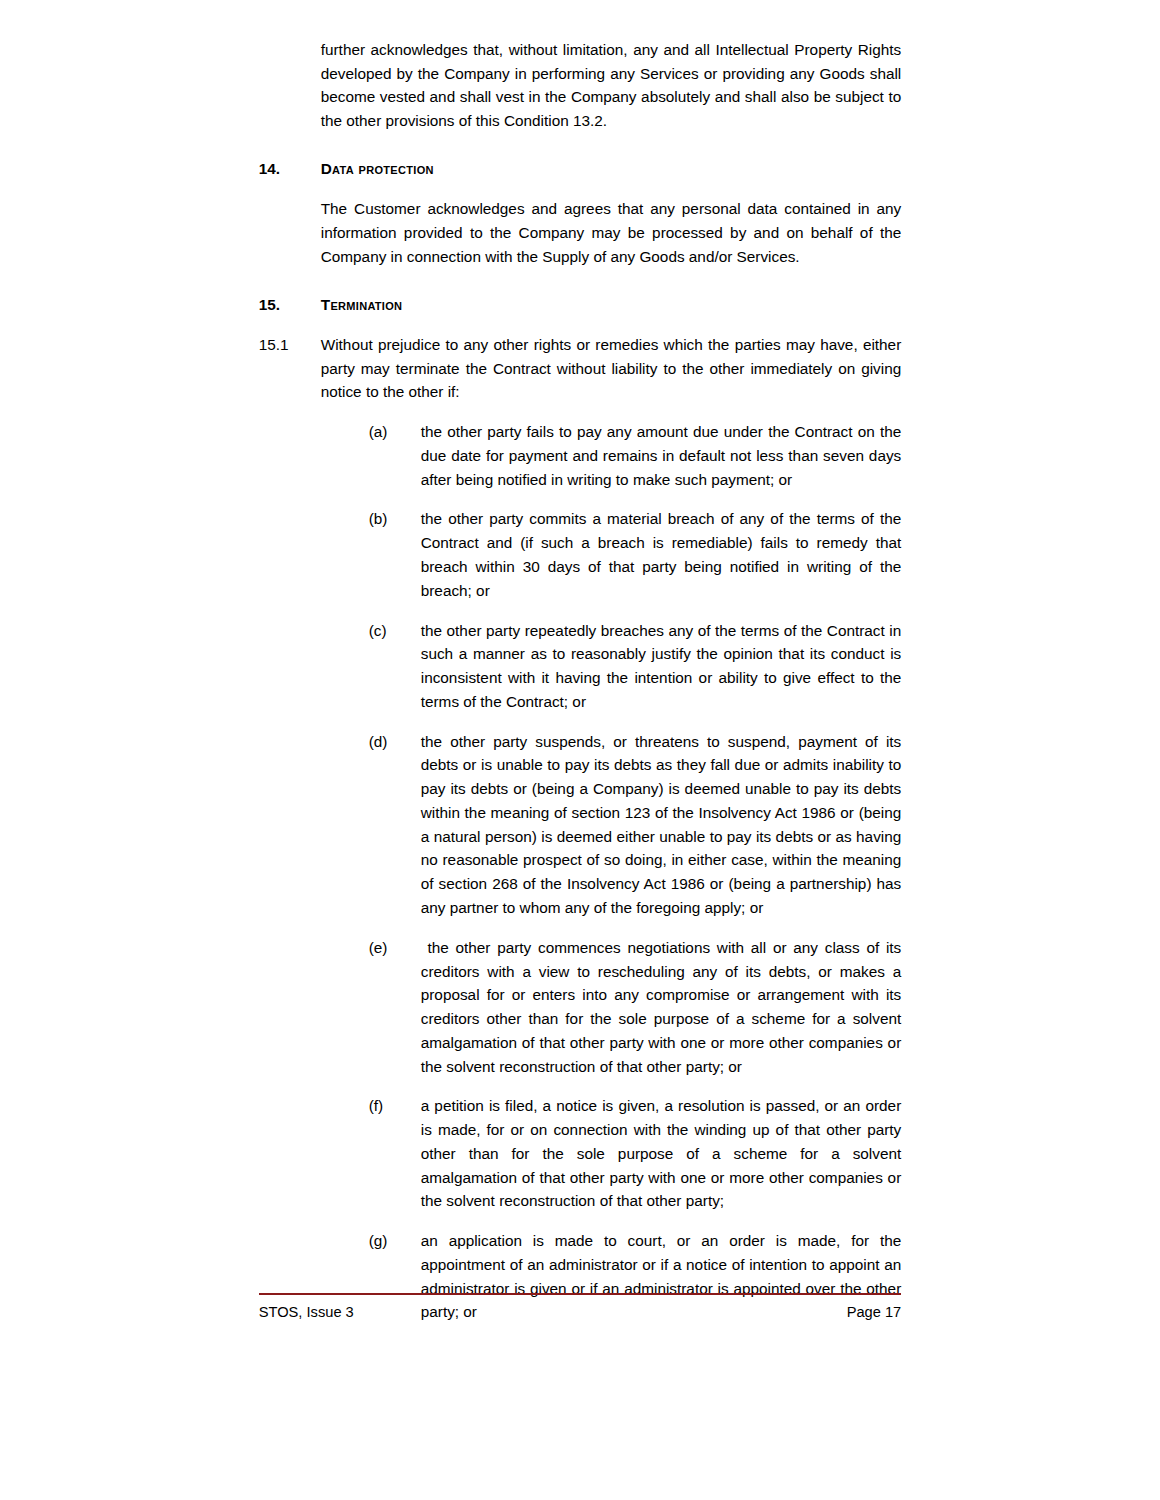further acknowledges that, without limitation, any and all Intellectual Property Rights developed by the Company in performing any Services or providing any Goods shall become vested and shall vest in the Company absolutely and shall also be subject to the other provisions of this Condition 13.2.
14.
Data protection
The Customer acknowledges and agrees that any personal data contained in any information provided to the Company may be processed by and on behalf of the Company in connection with the Supply of any Goods and/or Services.
15.
Termination
15.1
Without prejudice to any other rights or remedies which the parties may have, either party may terminate the Contract without liability to the other immediately on giving notice to the other if:
(a)
the other party fails to pay any amount due under the Contract on the due date for payment and remains in default not less than seven days after being notified in writing to make such payment; or
(b)
the other party commits a material breach of any of the terms of the Contract and (if such a breach is remediable) fails to remedy that breach within 30 days of that party being notified in writing of the breach; or
(c)
the other party repeatedly breaches any of the terms of the Contract in such a manner as to reasonably justify the opinion that its conduct is inconsistent with it having the intention or ability to give effect to the terms of the Contract; or
(d)
the other party suspends, or threatens to suspend, payment of its debts or is unable to pay its debts as they fall due or admits inability to pay its debts or (being a Company) is deemed unable to pay its debts within the meaning of section 123 of the Insolvency Act 1986 or (being a natural person) is deemed either unable to pay its debts or as having no reasonable prospect of so doing, in either case, within the meaning of section 268 of the Insolvency Act 1986 or (being a partnership) has any partner to whom any of the foregoing apply; or
(e)
the other party commences negotiations with all or any class of its creditors with a view to rescheduling any of its debts, or makes a proposal for or enters into any compromise or arrangement with its creditors other than for the sole purpose of a scheme for a solvent amalgamation of that other party with one or more other companies or the solvent reconstruction of that other party; or
(f)
a petition is filed, a notice is given, a resolution is passed, or an order is made, for or on connection with the winding up of that other party other than for the sole purpose of a scheme for a solvent amalgamation of that other party with one or more other companies or the solvent reconstruction of that other party;
(g)
an application is made to court, or an order is made, for the appointment of an administrator or if a notice of intention to appoint an administrator is given or if an administrator is appointed over the other party; or
STOS, Issue 3
Page 17